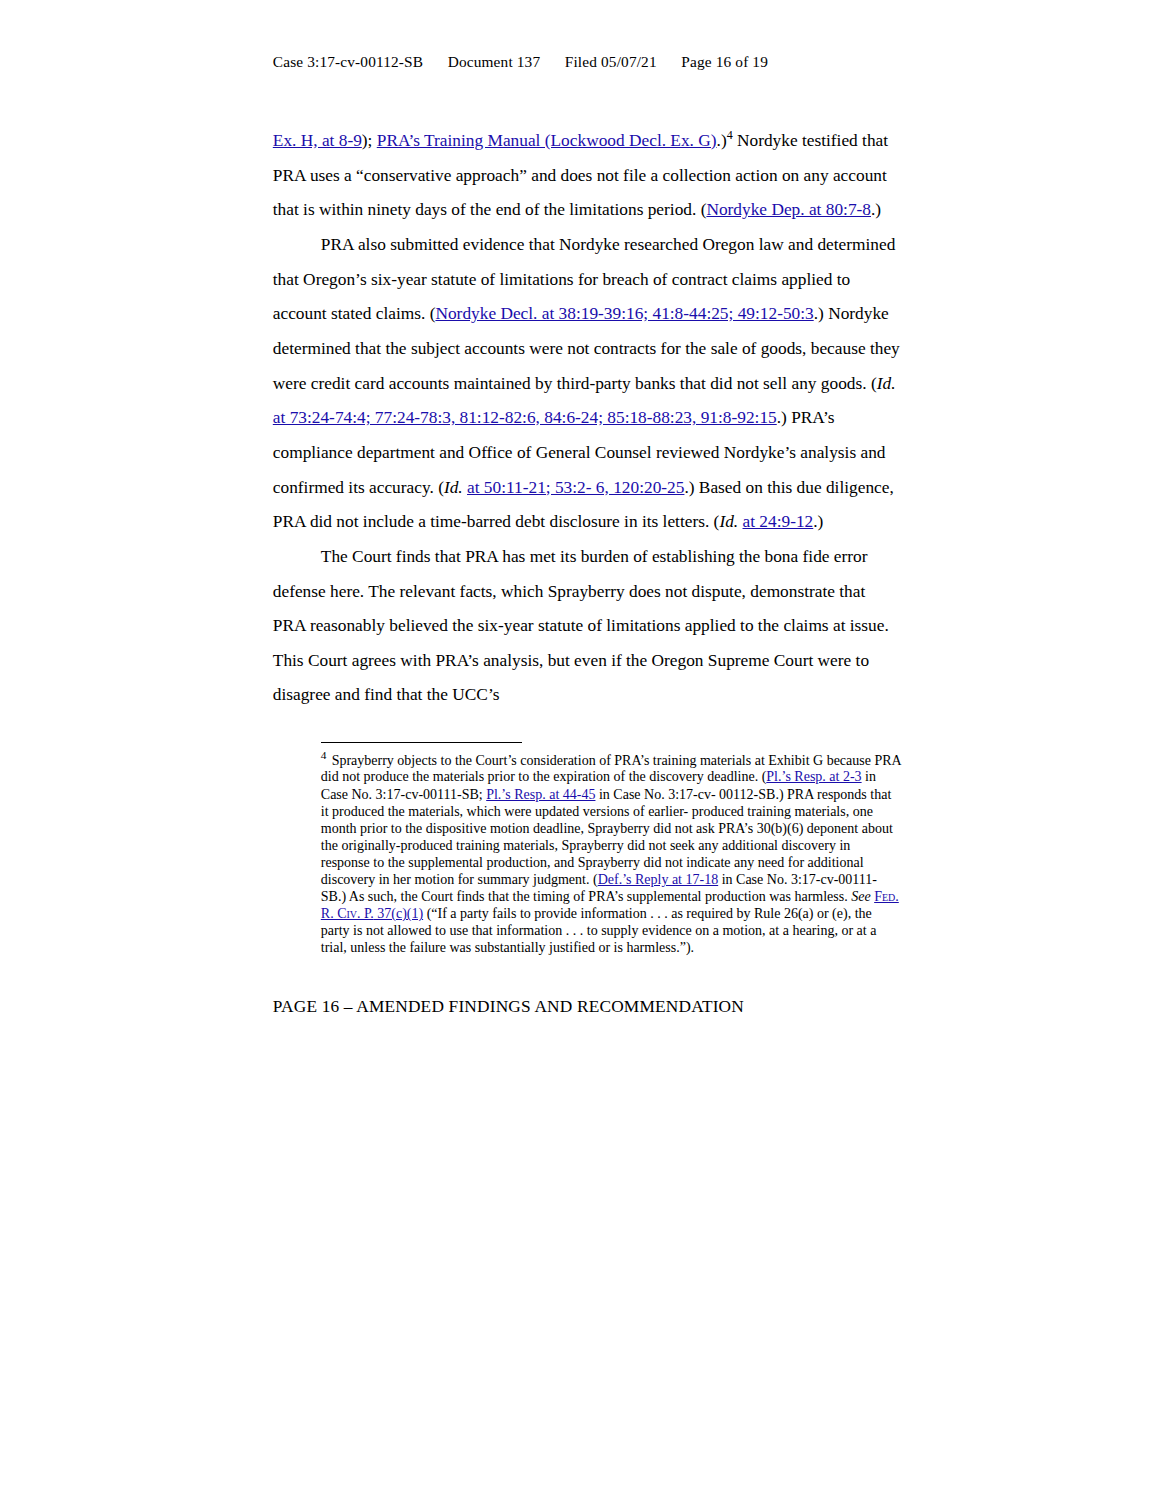Case 3:17-cv-00112-SB Document 137 Filed 05/07/21 Page 16 of 19
Ex. H, at 8-9); PRA’s Training Manual (Lockwood Decl. Ex. G).)4 Nordyke testified that PRA uses a “conservative approach” and does not file a collection action on any account that is within ninety days of the end of the limitations period. (Nordyke Dep. at 80:7-8.)
PRA also submitted evidence that Nordyke researched Oregon law and determined that Oregon’s six-year statute of limitations for breach of contract claims applied to account stated claims. (Nordyke Decl. at 38:19-39:16; 41:8-44:25; 49:12-50:3.) Nordyke determined that the subject accounts were not contracts for the sale of goods, because they were credit card accounts maintained by third-party banks that did not sell any goods. (Id. at 73:24-74:4; 77:24-78:3, 81:12-82:6, 84:6-24; 85:18-88:23, 91:8-92:15.) PRA’s compliance department and Office of General Counsel reviewed Nordyke’s analysis and confirmed its accuracy. (Id. at 50:11-21; 53:2- 6, 120:20-25.) Based on this due diligence, PRA did not include a time-barred debt disclosure in its letters. (Id. at 24:9-12.)
The Court finds that PRA has met its burden of establishing the bona fide error defense here. The relevant facts, which Sprayberry does not dispute, demonstrate that PRA reasonably believed the six-year statute of limitations applied to the claims at issue. This Court agrees with PRA’s analysis, but even if the Oregon Supreme Court were to disagree and find that the UCC’s
4 Sprayberry objects to the Court’s consideration of PRA’s training materials at Exhibit G because PRA did not produce the materials prior to the expiration of the discovery deadline. (Pl.’s Resp. at 2-3 in Case No. 3:17-cv-00111-SB; Pl.’s Resp. at 44-45 in Case No. 3:17-cv- 00112-SB.) PRA responds that it produced the materials, which were updated versions of earlier- produced training materials, one month prior to the dispositive motion deadline, Sprayberry did not ask PRA’s 30(b)(6) deponent about the originally-produced training materials, Sprayberry did not seek any additional discovery in response to the supplemental production, and Sprayberry did not indicate any need for additional discovery in her motion for summary judgment. (Def.’s Reply at 17-18 in Case No. 3:17-cv-00111-SB.) As such, the Court finds that the timing of PRA’s supplemental production was harmless. See Fed. R. Civ. P. 37(c)(1) (“If a party fails to provide information . . . as required by Rule 26(a) or (e), the party is not allowed to use that information . . . to supply evidence on a motion, at a hearing, or at a trial, unless the failure was substantially justified or is harmless.”).
PAGE 16 – AMENDED FINDINGS AND RECOMMENDATION